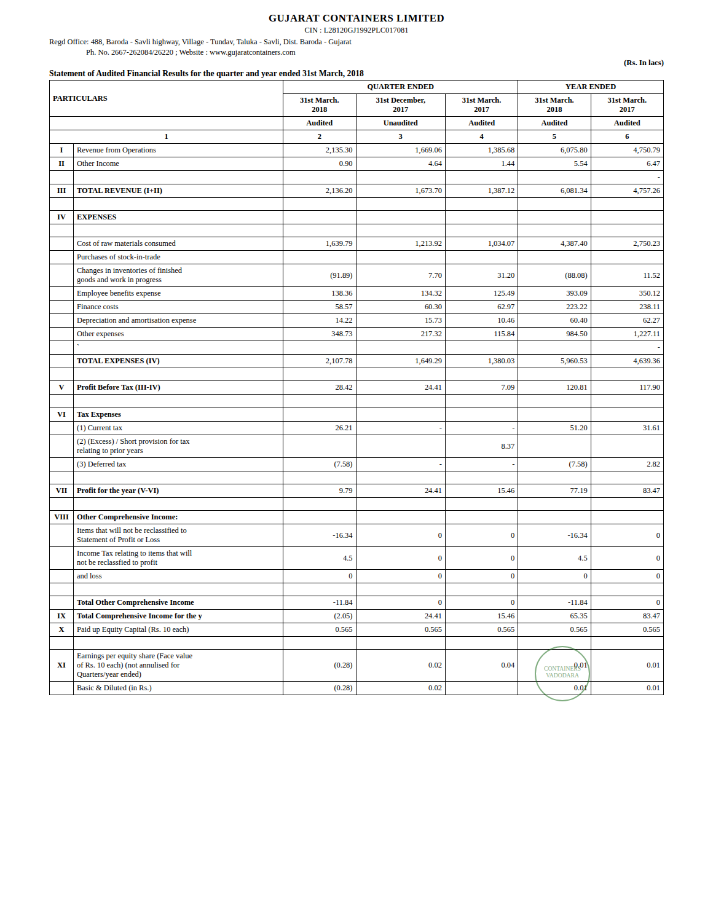GUJARAT CONTAINERS LIMITED
CIN : L28120GJ1992PLC017081
Regd Office: 488, Baroda - Savli highway, Village - Tundav, Taluka - Savli, Dist. Baroda - Gujarat
Ph. No. 2667-262084/26220 ; Website : www.gujaratcontainers.com
(Rs. In lacs)
Statement of Audited Financial Results for the quarter and year ended 31st March, 2018
| PARTICULARS | QUARTER ENDED | YEAR ENDED |
| --- | --- | --- |
| 31st March. 2018 | 31st December, 2017 | 31st March. 2017 | 31st March. 2018 | 31st March. 2017 |
| | Audited | Unaudited | Audited | Audited | Audited |
| 1 | 2 | 3 | 4 | 5 | 6 |
| I | Revenue from Operations | 2,135.30 | 1,669.06 | 1,385.68 | 6,075.80 | 4,750.79 |
| II | Other Income | 0.90 | 4.64 | 1.44 | 5.54 | 6.47 |
| | | | | | | - |
| III | TOTAL REVENUE (I+II) | 2,136.20 | 1,673.70 | 1,387.12 | 6,081.34 | 4,757.26 |
| IV | EXPENSES | | | | | |
| | Cost of raw materials consumed | 1,639.79 | 1,213.92 | 1,034.07 | 4,387.40 | 2,750.23 |
| | Purchases of stock-in-trade | | | | | |
| | Changes in inventories of finished goods and work in progress | (91.89) | 7.70 | 31.20 | (88.08) | 11.52 |
| | Employee benefits expense | 138.36 | 134.32 | 125.49 | 393.09 | 350.12 |
| | Finance costs | 58.57 | 60.30 | 62.97 | 223.22 | 238.11 |
| | Depreciation and amortisation expense | 14.22 | 15.73 | 10.46 | 60.40 | 62.27 |
| | Other expenses | 348.73 | 217.32 | 115.84 | 984.50 | 1,227.11 |
| | ` | | | | | - |
| | TOTAL EXPENSES (IV) | 2,107.78 | 1,649.29 | 1,380.03 | 5,960.53 | 4,639.36 |
| V | Profit Before Tax (III-IV) | 28.42 | 24.41 | 7.09 | 120.81 | 117.90 |
| VI | Tax Expenses | | | | | |
| | (1) Current tax | 26.21 | - | - | 51.20 | 31.61 |
| | (2) (Excess) / Short provision for tax relating to prior years | | | 8.37 | | |
| | (3) Deferred tax | (7.58) | - | - | (7.58) | 2.82 |
| VII | Profit for the year (V-VI) | 9.79 | 24.41 | 15.46 | 77.19 | 83.47 |
| VIII | Other Comprehensive Income: | | | | | |
| | Items that will not be reclassified to Statement of Profit or Loss | -16.34 | 0 | 0 | -16.34 | 0 |
| | Income Tax relating to items that will not be reclassfied to profit | 4.5 | 0 | 0 | 4.5 | 0 |
| | and loss | 0 | 0 | 0 | 0 | 0 |
| | Total Other Comprehensive Income | -11.84 | 0 | 0 | -11.84 | 0 |
| IX | Total Comprehensive Income for the y | (2.05) | 24.41 | 15.46 | 65.35 | 83.47 |
| X | Paid up Equity Capital (Rs. 10 each) | 0.565 | 0.565 | 0.565 | 0.565 | 0.565 |
| XI | Earnings per equity share (Face value of Rs. 10 each) (not annulised for Quarters/year ended) | (0.28) | 0.02 | 0.04 | 0.01 | 0.01 |
| | Basic & Diluted (in Rs.) | (0.28) | 0.02 | | 0.01 | 0.01 |
CONTAINERS
VADODARA